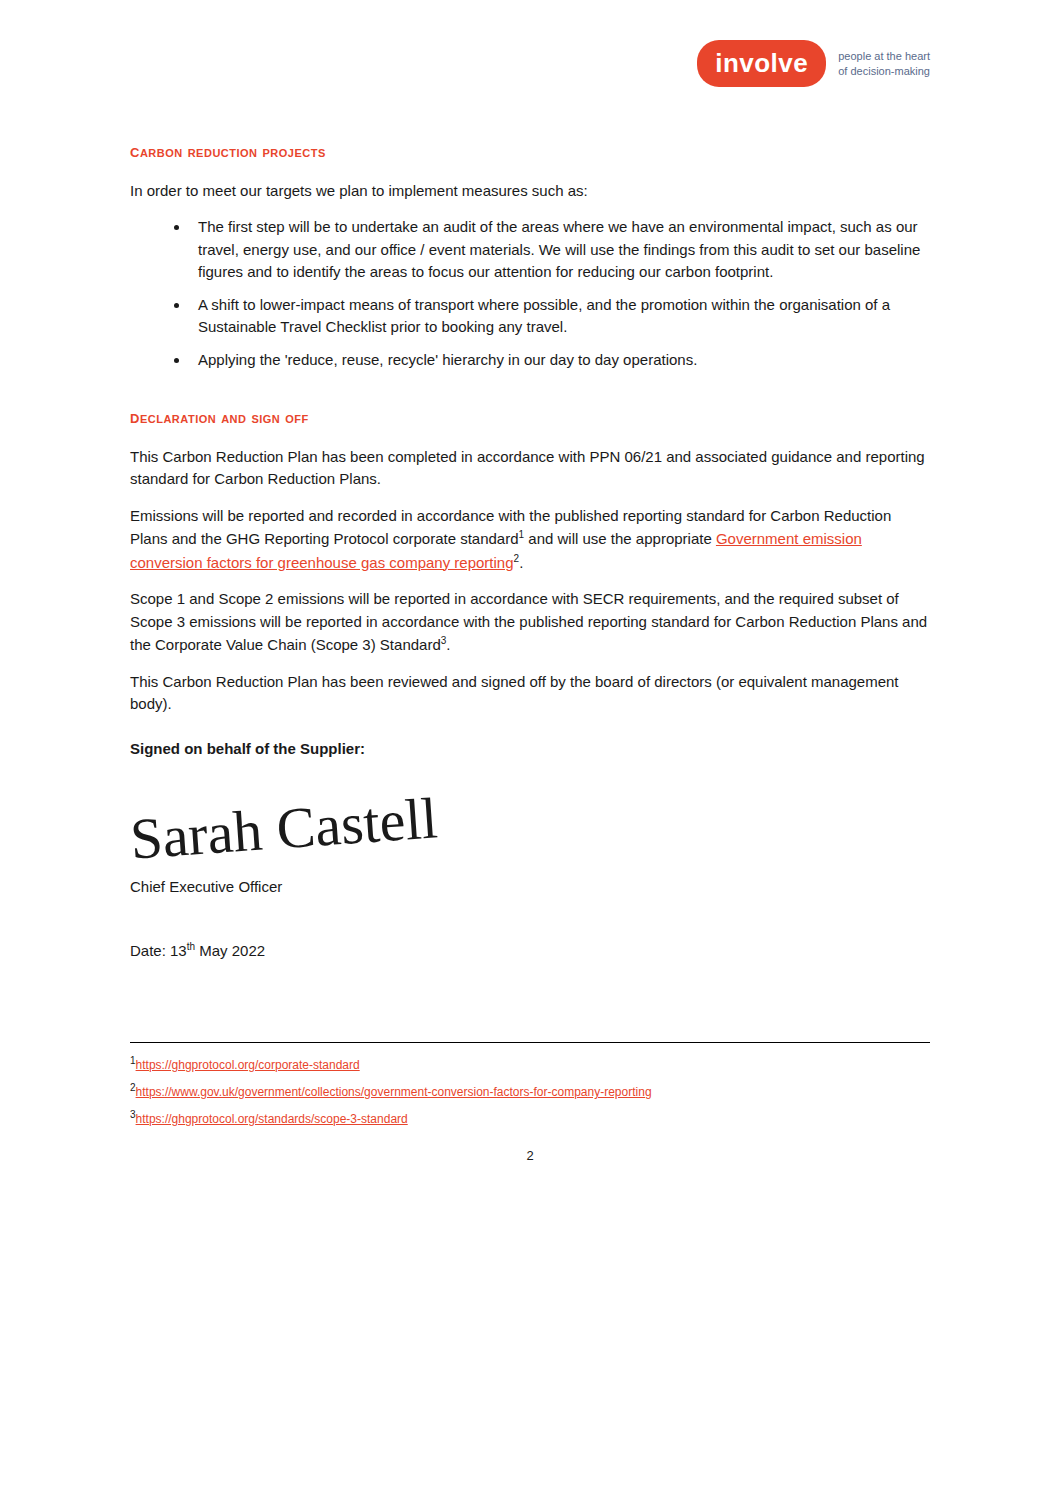involve
people at the heart
of decision-making
Carbon Reduction Projects
In order to meet our targets we plan to implement measures such as:
The first step will be to undertake an audit of the areas where we have an environmental impact, such as our travel, energy use, and our office / event materials. We will use the findings from this audit to set our baseline figures and to identify the areas to focus our attention for reducing our carbon footprint.
A shift to lower-impact means of transport where possible, and the promotion within the organisation of a Sustainable Travel Checklist prior to booking any travel.
Applying the 'reduce, reuse, recycle' hierarchy in our day to day operations.
Declaration and Sign Off
This Carbon Reduction Plan has been completed in accordance with PPN 06/21 and associated guidance and reporting standard for Carbon Reduction Plans.
Emissions will be reported and recorded in accordance with the published reporting standard for Carbon Reduction Plans and the GHG Reporting Protocol corporate standard1 and will use the appropriate Government emission conversion factors for greenhouse gas company reporting2.
Scope 1 and Scope 2 emissions will be reported in accordance with SECR requirements, and the required subset of Scope 3 emissions will be reported in accordance with the published reporting standard for Carbon Reduction Plans and the Corporate Value Chain (Scope 3) Standard3.
This Carbon Reduction Plan has been reviewed and signed off by the board of directors (or equivalent management body).
Signed on behalf of the Supplier:
Sarah Castell
Chief Executive Officer
Date: 13th May 2022
1https://ghgprotocol.org/corporate-standard
2https://www.gov.uk/government/collections/government-conversion-factors-for-company-reporting
3https://ghgprotocol.org/standards/scope-3-standard
2